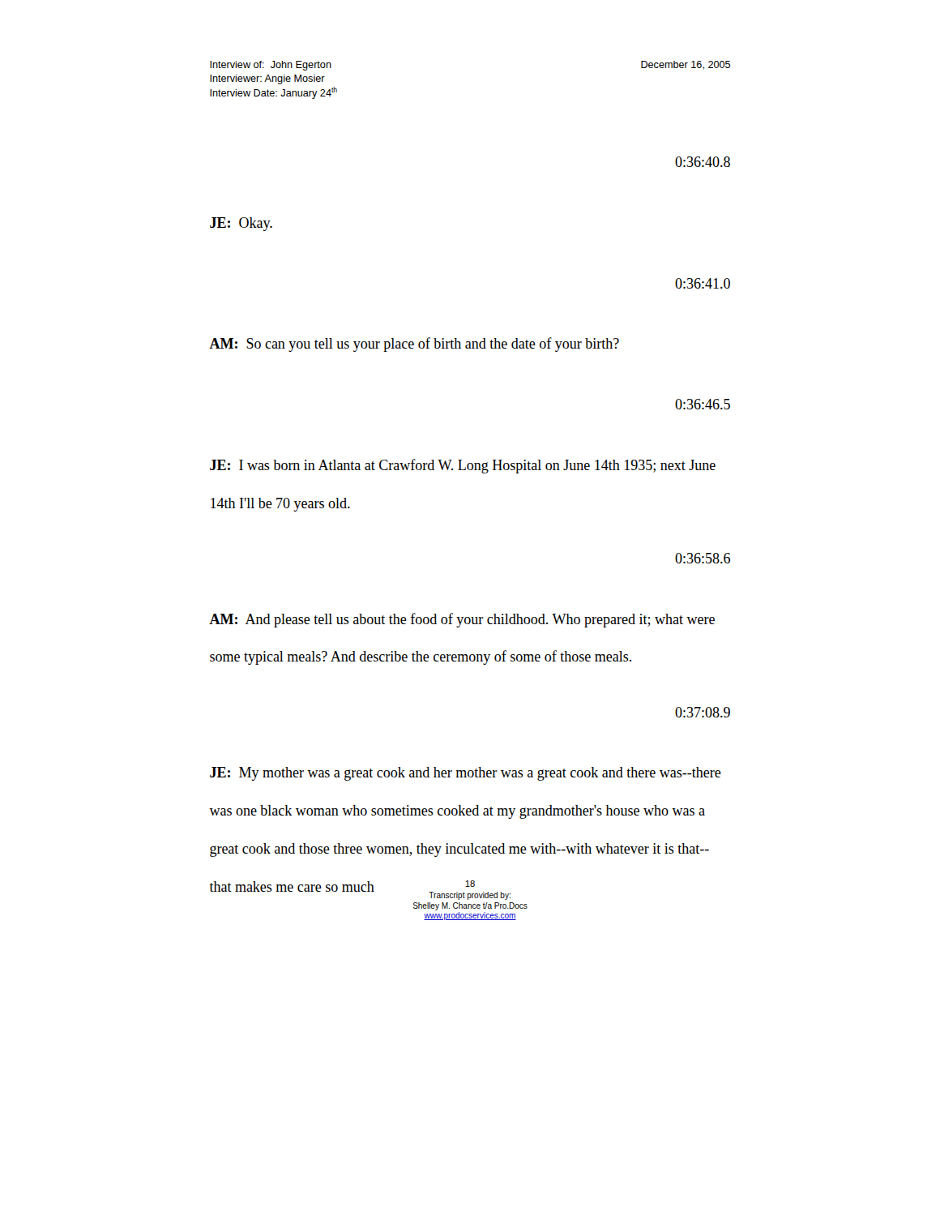Interview of: John Egerton
Interviewer: Angie Mosier
Interview Date: January 24th
December 16, 2005
0:36:40.8
JE: Okay.
0:36:41.0
AM: So can you tell us your place of birth and the date of your birth?
0:36:46.5
JE: I was born in Atlanta at Crawford W. Long Hospital on June 14th 1935; next June 14th I'll be 70 years old.
0:36:58.6
AM: And please tell us about the food of your childhood. Who prepared it; what were some typical meals? And describe the ceremony of some of those meals.
0:37:08.9
JE: My mother was a great cook and her mother was a great cook and there was--there was one black woman who sometimes cooked at my grandmother's house who was a great cook and those three women, they inculcated me with--with whatever it is that--that makes me care so much
18
Transcript provided by:
Shelley M. Chance t/a Pro.Docs
www.prodocservices.com